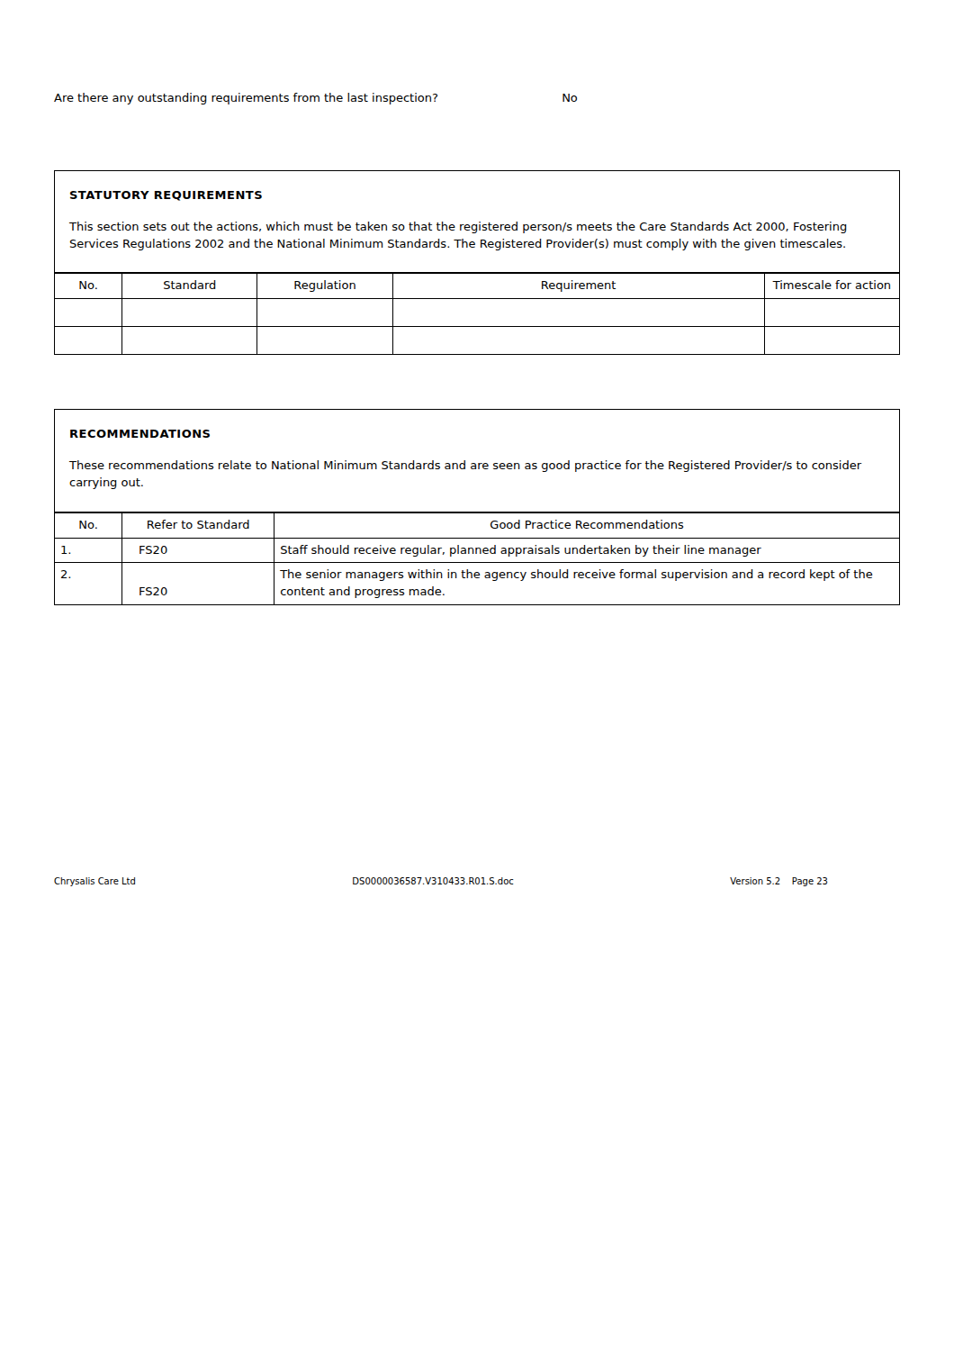Are there any outstanding requirements from the last inspection? No
STATUTORY REQUIREMENTS
This section sets out the actions, which must be taken so that the registered person/s meets the Care Standards Act 2000, Fostering Services Regulations 2002 and the National Minimum Standards. The Registered Provider(s) must comply with the given timescales.
| No. | Standard | Regulation | Requirement | Timescale for action |
| --- | --- | --- | --- | --- |
RECOMMENDATIONS
These recommendations relate to National Minimum Standards and are seen as good practice for the Registered Provider/s to consider carrying out.
| No. | Refer to Standard | Good Practice Recommendations |
| --- | --- | --- |
| 1. | FS20 | Staff should receive regular, planned appraisals undertaken by their line manager |
| 2. | FS20 | The senior managers within in the agency should receive formal supervision and a record kept of the content and progress made. |
Chrysalis Care Ltd DS0000036587.V310433.R01.S.doc Version 5.2 Page 23